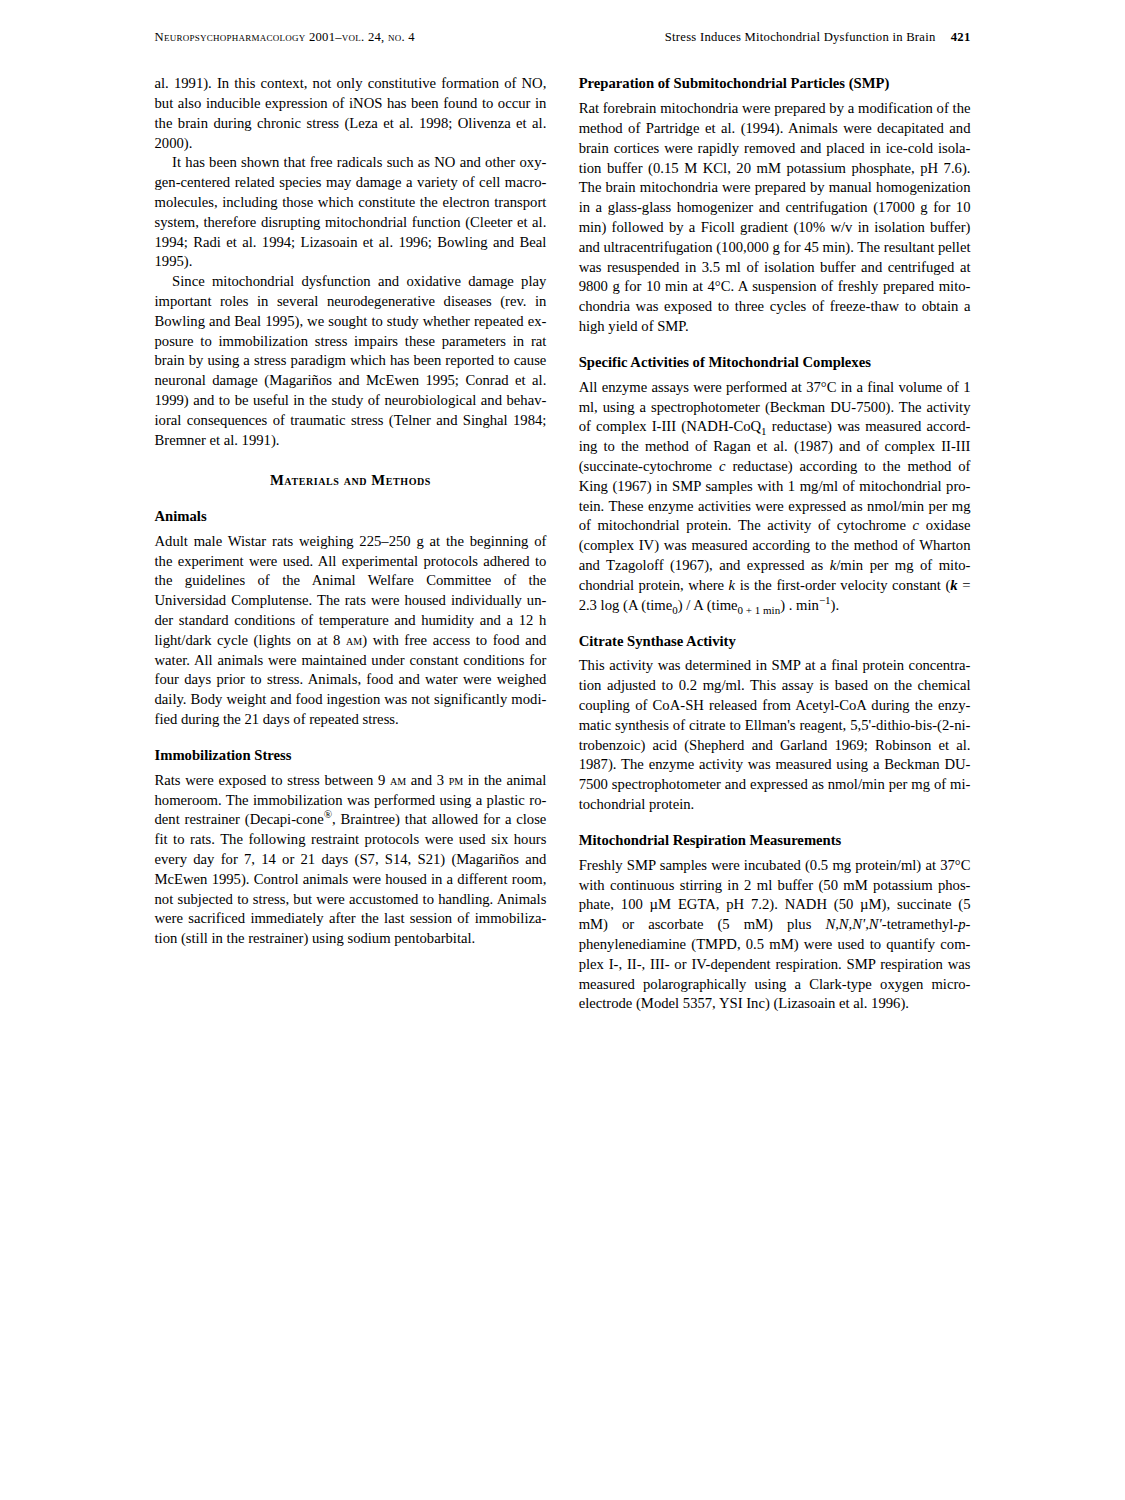Neuropsychopharmacology 2001–vol. 24, no. 4 Stress Induces Mitochondrial Dysfunction in Brain 421
al. 1991). In this context, not only constitutive formation of NO, but also inducible expression of iNOS has been found to occur in the brain during chronic stress (Leza et al. 1998; Olivenza et al. 2000).
It has been shown that free radicals such as NO and other oxygen-centered related species may damage a variety of cell macromolecules, including those which constitute the electron transport system, therefore disrupting mitochondrial function (Cleeter et al. 1994; Radi et al. 1994; Lizasoain et al. 1996; Bowling and Beal 1995).
Since mitochondrial dysfunction and oxidative damage play important roles in several neurodegenerative diseases (rev. in Bowling and Beal 1995), we sought to study whether repeated exposure to immobilization stress impairs these parameters in rat brain by using a stress paradigm which has been reported to cause neuronal damage (Magariños and McEwen 1995; Conrad et al. 1999) and to be useful in the study of neurobiological and behavioral consequences of traumatic stress (Telner and Singhal 1984; Bremner et al. 1991).
Materials and Methods
Animals
Adult male Wistar rats weighing 225–250 g at the beginning of the experiment were used. All experimental protocols adhered to the guidelines of the Animal Welfare Committee of the Universidad Complutense. The rats were housed individually under standard conditions of temperature and humidity and a 12 h light/dark cycle (lights on at 8 am) with free access to food and water. All animals were maintained under constant conditions for four days prior to stress. Animals, food and water were weighed daily. Body weight and food ingestion was not significantly modified during the 21 days of repeated stress.
Immobilization Stress
Rats were exposed to stress between 9 am and 3 pm in the animal homeroom. The immobilization was performed using a plastic rodent restrainer (Decapi-cone®, Braintree) that allowed for a close fit to rats. The following restraint protocols were used six hours every day for 7, 14 or 21 days (S7, S14, S21) (Magariños and McEwen 1995). Control animals were housed in a different room, not subjected to stress, but were accustomed to handling. Animals were sacrificed immediately after the last session of immobilization (still in the restrainer) using sodium pentobarbital.
Preparation of Submitochondrial Particles (SMP)
Rat forebrain mitochondria were prepared by a modification of the method of Partridge et al. (1994). Animals were decapitated and brain cortices were rapidly removed and placed in ice-cold isolation buffer (0.15 M KCl, 20 mM potassium phosphate, pH 7.6). The brain mitochondria were prepared by manual homogenization in a glass-glass homogenizer and centrifugation (17000 g for 10 min) followed by a Ficoll gradient (10% w/v in isolation buffer) and ultracentrifugation (100,000 g for 45 min). The resultant pellet was resuspended in 3.5 ml of isolation buffer and centrifuged at 9800 g for 10 min at 4°C. A suspension of freshly prepared mitochondria was exposed to three cycles of freeze-thaw to obtain a high yield of SMP.
Specific Activities of Mitochondrial Complexes
All enzyme assays were performed at 37°C in a final volume of 1 ml, using a spectrophotometer (Beckman DU-7500). The activity of complex I-III (NADH-CoQ1 reductase) was measured according to the method of Ragan et al. (1987) and of complex II-III (succinate-cytochrome c reductase) according to the method of King (1967) in SMP samples with 1 mg/ml of mitochondrial protein. These enzyme activities were expressed as nmol/min per mg of mitochondrial protein. The activity of cytochrome c oxidase (complex IV) was measured according to the method of Wharton and Tzagoloff (1967), and expressed as k/min per mg of mitochondrial protein, where k is the first-order velocity constant (k = 2.3 log (A (time0) / A (time0 + 1 min) . min−1).
Citrate Synthase Activity
This activity was determined in SMP at a final protein concentration adjusted to 0.2 mg/ml. This assay is based on the chemical coupling of CoA-SH released from Acetyl-CoA during the enzymatic synthesis of citrate to Ellman's reagent, 5,5'-dithio-bis-(2-nitrobenzoic) acid (Shepherd and Garland 1969; Robinson et al. 1987). The enzyme activity was measured using a Beckman DU-7500 spectrophotometer and expressed as nmol/min per mg of mitochondrial protein.
Mitochondrial Respiration Measurements
Freshly SMP samples were incubated (0.5 mg protein/ml) at 37°C with continuous stirring in 2 ml buffer (50 mM potassium phosphate, 100 µM EGTA, pH 7.2). NADH (50 µM), succinate (5 mM) or ascorbate (5 mM) plus N,N,N',N'-tetramethyl-p-phenylenediamine (TMPD, 0.5 mM) were used to quantify complex I-, II-, III- or IV-dependent respiration. SMP respiration was measured polarographically using a Clark-type oxygen micro-electrode (Model 5357, YSI Inc) (Lizasoain et al. 1996).